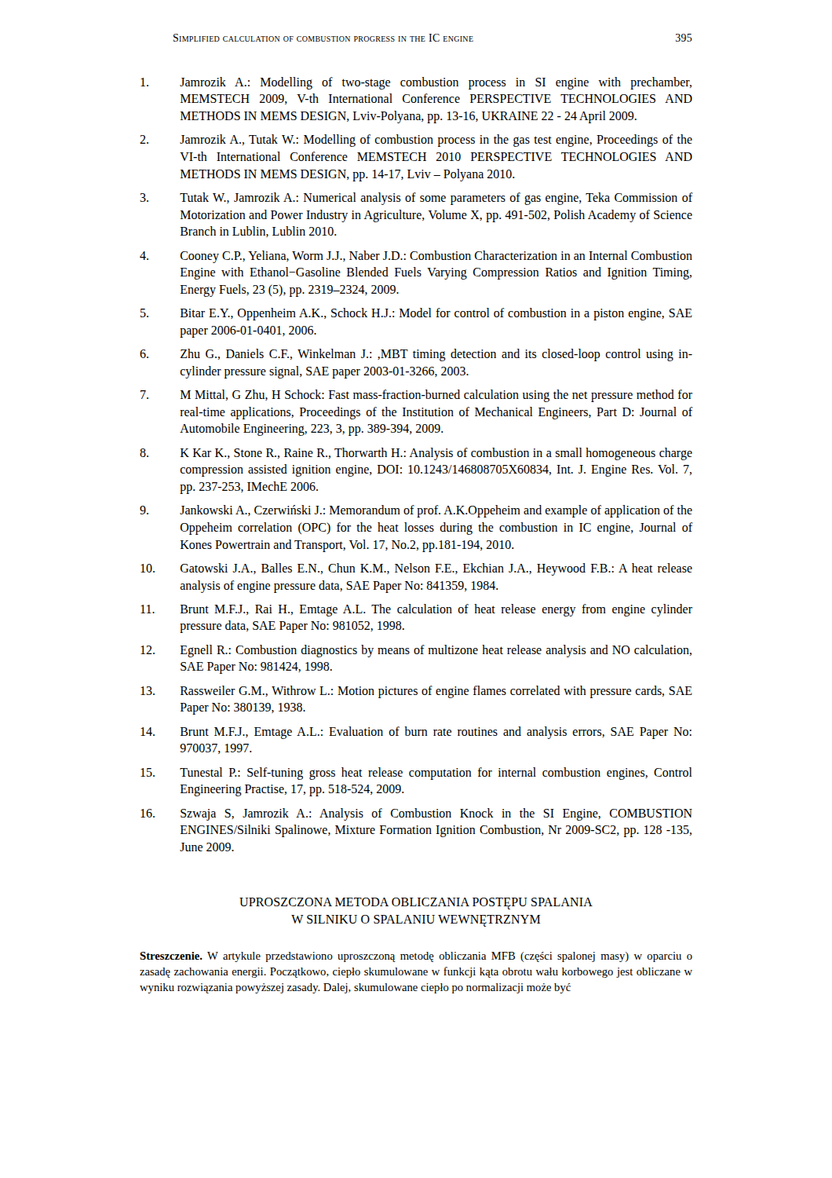Simplified calculation of combustion progress in the IC engine 395
Jamrozik A.: Modelling of two-stage combustion process in SI engine with prechamber, MEMSTECH 2009, V-th International Conference PERSPECTIVE TECHNOLOGIES AND METHODS IN MEMS DESIGN, Lviv-Polyana, pp. 13-16, UKRAINE 22 - 24 April 2009.
Jamrozik A., Tutak W.: Modelling of combustion process in the gas test engine, Proceedings of the VI-th International Conference MEMSTECH 2010 PERSPECTIVE TECHNOLOGIES AND METHODS IN MEMS DESIGN, pp. 14-17, Lviv – Polyana 2010.
Tutak W., Jamrozik A.: Numerical analysis of some parameters of gas engine, Teka Commission of Motorization and Power Industry in Agriculture, Volume X, pp. 491-502, Polish Academy of Science Branch in Lublin, Lublin 2010.
Cooney C.P., Yeliana, Worm J.J., Naber J.D.: Combustion Characterization in an Internal Combustion Engine with Ethanol−Gasoline Blended Fuels Varying Compression Ratios and Ignition Timing, Energy Fuels, 23 (5), pp. 2319–2324, 2009.
Bitar E.Y., Oppenheim A.K., Schock H.J.: Model for control of combustion in a piston engine, SAE paper 2006-01-0401, 2006.
Zhu G., Daniels C.F., Winkelman J.: ,MBT timing detection and its closed-loop control using in-cylinder pressure signal, SAE paper 2003-01-3266, 2003.
M Mittal, G Zhu, H Schock: Fast mass-fraction-burned calculation using the net pressure method for real-time applications, Proceedings of the Institution of Mechanical Engineers, Part D: Journal of Automobile Engineering, 223, 3, pp. 389-394, 2009.
K Kar K., Stone R., Raine R., Thorwarth H.: Analysis of combustion in a small homogeneous charge compression assisted ignition engine, DOI: 10.1243/146808705X60834, Int. J. Engine Res. Vol. 7, pp. 237-253, IMechE 2006.
Jankowski A., Czerwiński J.: Memorandum of prof. A.K.Oppeheim and example of application of the Oppeheim correlation (OPC) for the heat losses during the combustion in IC engine, Journal of Kones Powertrain and Transport, Vol. 17, No.2, pp.181-194, 2010.
Gatowski J.A., Balles E.N., Chun K.M., Nelson F.E., Ekchian J.A., Heywood F.B.: A heat release analysis of engine pressure data, SAE Paper No: 841359, 1984.
Brunt M.F.J., Rai H., Emtage A.L. The calculation of heat release energy from engine cylinder pressure data, SAE Paper No: 981052, 1998.
Egnell R.: Combustion diagnostics by means of multizone heat release analysis and NO calculation, SAE Paper No: 981424, 1998.
Rassweiler G.M., Withrow L.: Motion pictures of engine flames correlated with pressure cards, SAE Paper No: 380139, 1938.
Brunt M.F.J., Emtage A.L.: Evaluation of burn rate routines and analysis errors, SAE Paper No: 970037, 1997.
Tunestal P.: Self-tuning gross heat release computation for internal combustion engines, Control Engineering Practise, 17, pp. 518-524, 2009.
Szwaja S, Jamrozik A.: Analysis of Combustion Knock in the SI Engine, COMBUSTION ENGINES/Silniki Spalinowe, Mixture Formation Ignition Combustion, Nr 2009-SC2, pp. 128 -135, June 2009.
Uproszczona metoda obliczania postępu spalania
w silniku o spalaniu wewnętrznym
Streszczenie. W artykule przedstawiono uproszczoną metodę obliczania MFB (części spalonej masy) w oparciu o zasadę zachowania energii. Początkowo, ciepło skumulowane w funkcji kąta obrotu wału korbowego jest obliczane w wyniku rozwiązania powyższej zasady. Dalej, skumulowane ciepło po normalizacji może być